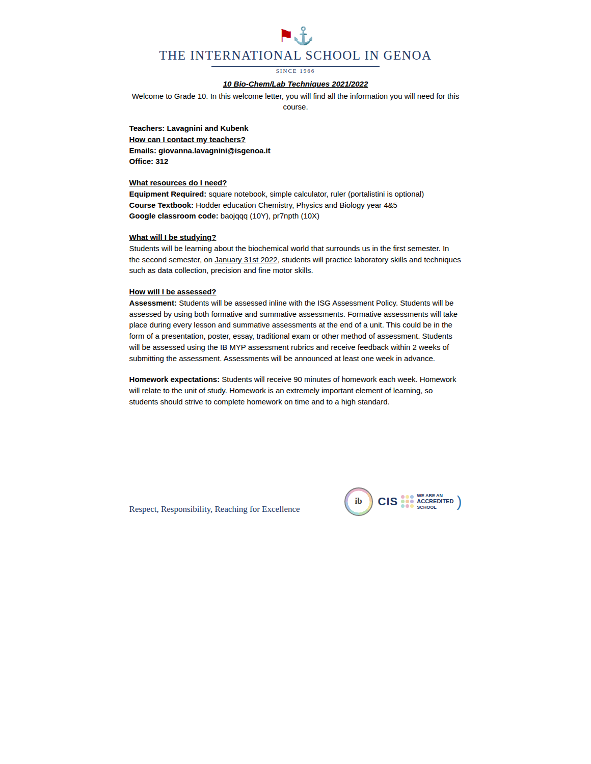⚑⚓
THE INTERNATIONAL SCHOOL IN GENOA
SINCE 1966
10 Bio-Chem/Lab Techniques 2021/2022
Welcome to Grade 10. In this welcome letter, you will find all the information you will need for this course.
Teachers: Lavagnini and Kubenk
How can I contact my teachers?
Emails: giovanna.lavagnini@isgenoa.it
Office: 312
What resources do I need?
Equipment Required: square notebook, simple calculator, ruler (portalistini is optional)
Course Textbook: Hodder education Chemistry, Physics and Biology year 4&5
Google classroom code: baojqqq (10Y), pr7npth (10X)
What will I be studying?
Students will be learning about the biochemical world that surrounds us in the first semester. In the second semester, on January 31st 2022, students will practice laboratory skills and techniques such as data collection, precision and fine motor skills.
How will I be assessed?
Assessment: Students will be assessed inline with the ISG Assessment Policy. Students will be assessed by using both formative and summative assessments. Formative assessments will take place during every lesson and summative assessments at the end of a unit. This could be in the form of a presentation, poster, essay, traditional exam or other method of assessment. Students will be assessed using the IB MYP assessment rubrics and receive feedback within 2 weeks of submitting the assessment. Assessments will be announced at least one week in advance.
Homework expectations: Students will receive 90 minutes of homework each week. Homework will relate to the unit of study. Homework is an extremely important element of learning, so students should strive to complete homework on time and to a high standard.
Respect, Responsibility, Reaching for Excellence
ib
CIS We are an
Accredited
School )